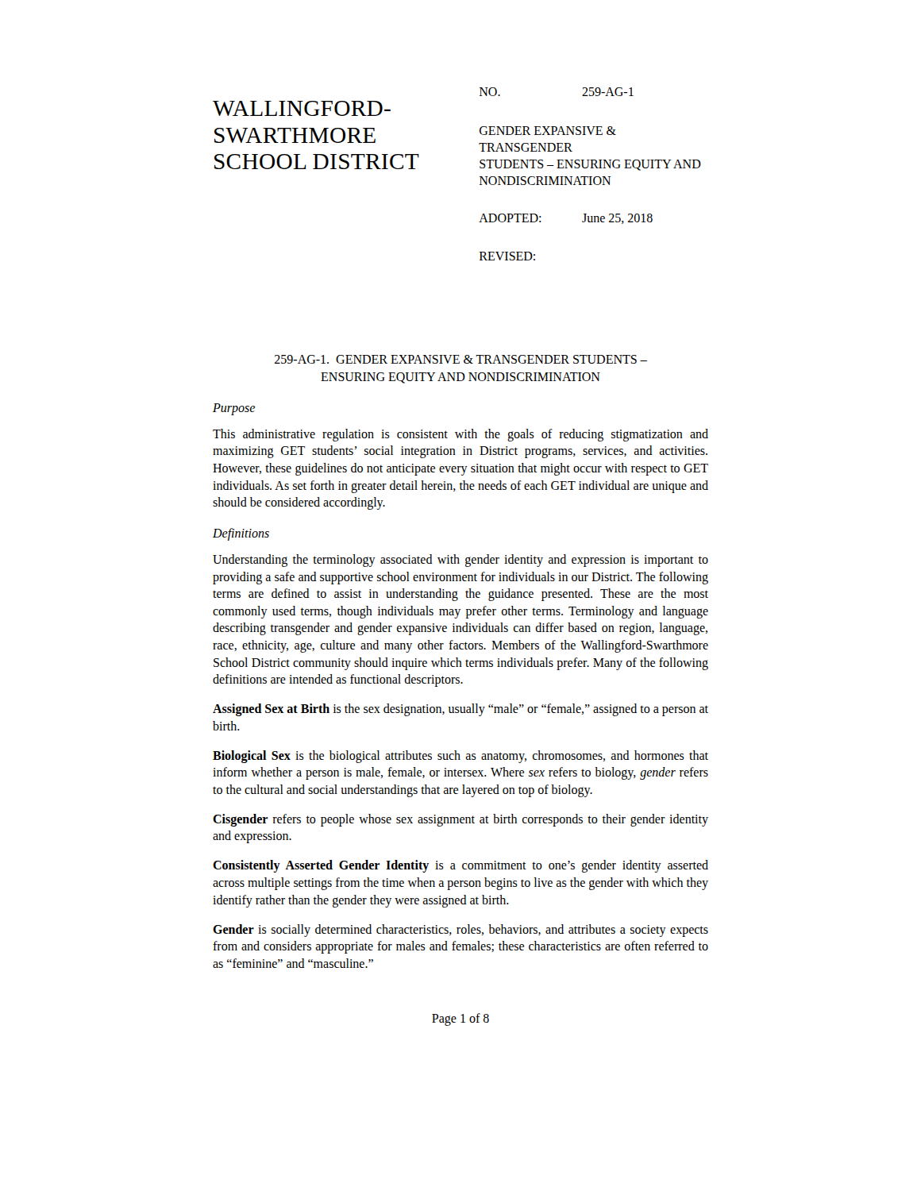WALLINGFORD-
SWARTHMORE
SCHOOL DISTRICT
NO.
259-AG-1
GENDER EXPANSIVE & TRANSGENDER
STUDENTS – ENSURING EQUITY AND
NONDISCRIMINATION
ADOPTED:
June 25, 2018
REVISED:
259-AG-1. GENDER EXPANSIVE & TRANSGENDER STUDENTS –
ENSURING EQUITY AND NONDISCRIMINATION
Purpose
This administrative regulation is consistent with the goals of reducing stigmatization and maximizing GET students’ social integration in District programs, services, and activities. However, these guidelines do not anticipate every situation that might occur with respect to GET individuals. As set forth in greater detail herein, the needs of each GET individual are unique and should be considered accordingly.
Definitions
Understanding the terminology associated with gender identity and expression is important to providing a safe and supportive school environment for individuals in our District. The following terms are defined to assist in understanding the guidance presented. These are the most commonly used terms, though individuals may prefer other terms. Terminology and language describing transgender and gender expansive individuals can differ based on region, language, race, ethnicity, age, culture and many other factors. Members of the Wallingford-Swarthmore School District community should inquire which terms individuals prefer. Many of the following definitions are intended as functional descriptors.
Assigned Sex at Birth is the sex designation, usually “male” or “female,” assigned to a person at birth.
Biological Sex is the biological attributes such as anatomy, chromosomes, and hormones that inform whether a person is male, female, or intersex. Where sex refers to biology, gender refers to the cultural and social understandings that are layered on top of biology.
Cisgender refers to people whose sex assignment at birth corresponds to their gender identity and expression.
Consistently Asserted Gender Identity is a commitment to one’s gender identity asserted across multiple settings from the time when a person begins to live as the gender with which they identify rather than the gender they were assigned at birth.
Gender is socially determined characteristics, roles, behaviors, and attributes a society expects from and considers appropriate for males and females; these characteristics are often referred to as “feminine” and “masculine.”
Page 1 of 8